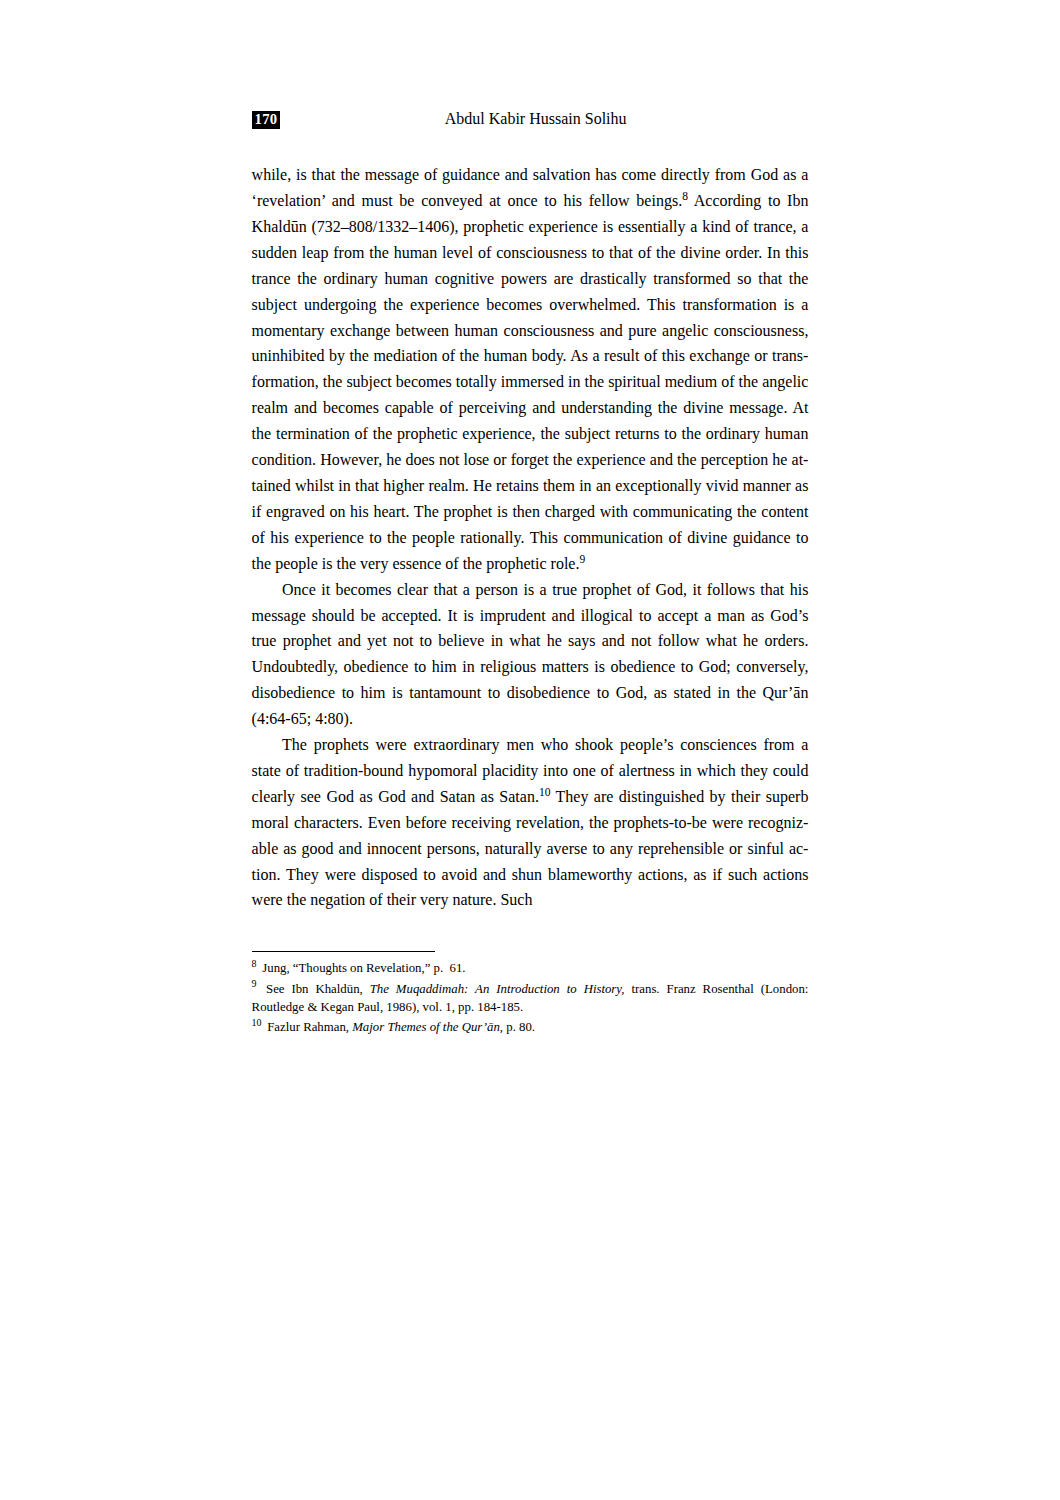170 Abdul Kabir Hussain Solihu
while, is that the message of guidance and salvation has come directly from God as a ‘revelation’ and must be conveyed at once to his fellow beings.8 According to Ibn Khaldūn (732–808/1332–1406), prophetic experience is essentially a kind of trance, a sudden leap from the human level of consciousness to that of the divine order. In this trance the ordinary human cognitive powers are drastically transformed so that the subject undergoing the experience becomes overwhelmed. This transformation is a momentary exchange between human consciousness and pure angelic consciousness, uninhibited by the mediation of the human body. As a result of this exchange or transformation, the subject becomes totally immersed in the spiritual medium of the angelic realm and becomes capable of perceiving and understanding the divine message. At the termination of the prophetic experience, the subject returns to the ordinary human condition. However, he does not lose or forget the experience and the perception he attained whilst in that higher realm. He retains them in an exceptionally vivid manner as if engraved on his heart. The prophet is then charged with communicating the content of his experience to the people rationally. This communication of divine guidance to the people is the very essence of the prophetic role.9
Once it becomes clear that a person is a true prophet of God, it follows that his message should be accepted. It is imprudent and illogical to accept a man as God’s true prophet and yet not to believe in what he says and not follow what he orders. Undoubtedly, obedience to him in religious matters is obedience to God; conversely, disobedience to him is tantamount to disobedience to God, as stated in the Qur’ān (4:64-65; 4:80).
The prophets were extraordinary men who shook people’s consciences from a state of tradition-bound hypomoral placidity into one of alertness in which they could clearly see God as God and Satan as Satan.10 They are distinguished by their superb moral characters. Even before receiving revelation, the prophets-to-be were recognizable as good and innocent persons, naturally averse to any reprehensible or sinful action. They were disposed to avoid and shun blameworthy actions, as if such actions were the negation of their very nature. Such
8 Jung, “Thoughts on Revelation,” p. 61.
9 See Ibn Khaldūn, The Muqaddimah: An Introduction to History, trans. Franz Rosenthal (London: Routledge & Kegan Paul, 1986), vol. 1, pp. 184-185.
10 Fazlur Rahman, Major Themes of the Qur’ān, p. 80.